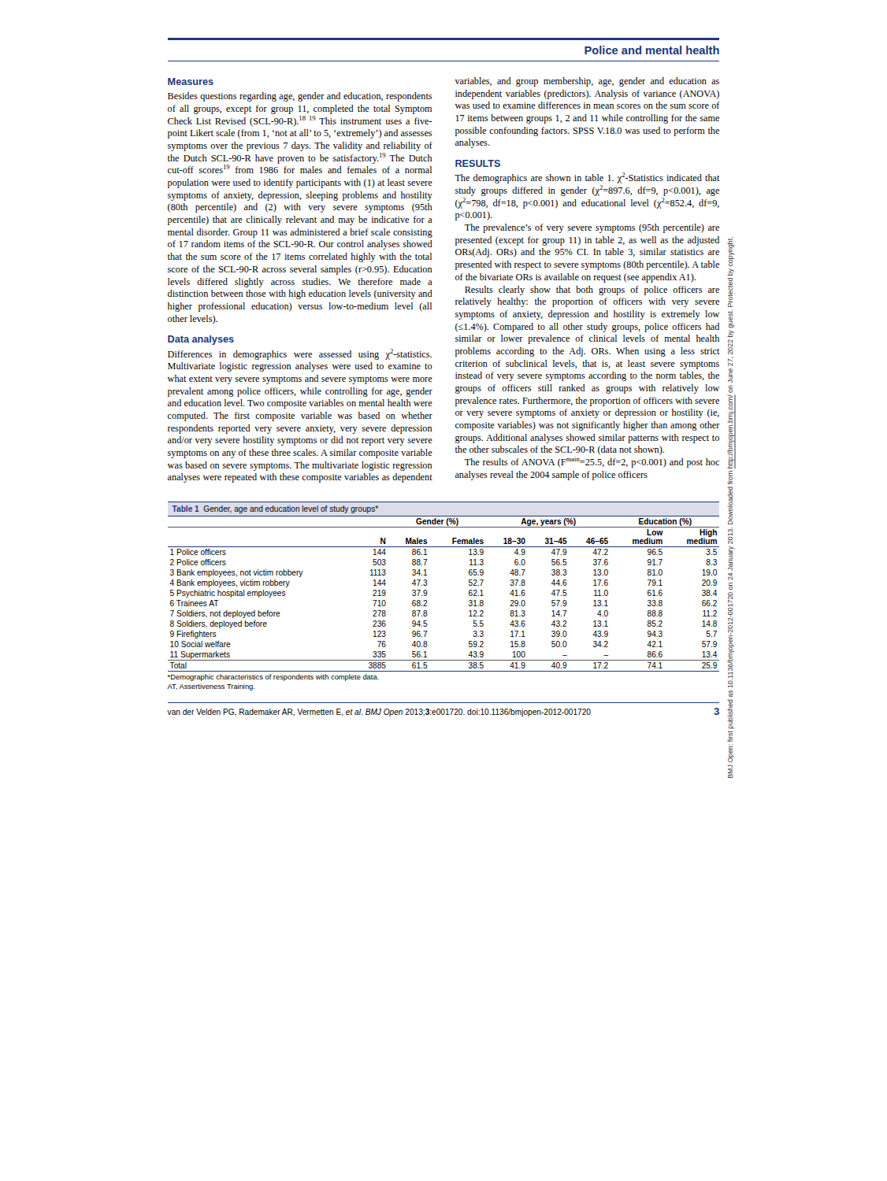BMJ Open: first published as 10.1136/bmjopen-2012-001720 on 24 January 2013. Downloaded from http://bmjopen.bmj.com/ on June 27, 2022 by guest. Protected by copyright.
Police and mental health
Measures
Besides questions regarding age, gender and education, respondents of all groups, except for group 11, completed the total Symptom Check List Revised (SCL-90-R).18 19 This instrument uses a five-point Likert scale (from 1, ‘not at all’ to 5, ‘extremely’) and assesses symptoms over the previous 7 days. The validity and reliability of the Dutch SCL-90-R have proven to be satisfactory.19 The Dutch cut-off scores19 from 1986 for males and females of a normal population were used to identify participants with (1) at least severe symptoms of anxiety, depression, sleeping problems and hostility (80th percentile) and (2) with very severe symptoms (95th percentile) that are clinically relevant and may be indicative for a mental disorder. Group 11 was administered a brief scale consisting of 17 random items of the SCL-90-R. Our control analyses showed that the sum score of the 17 items correlated highly with the total score of the SCL-90-R across several samples (r>0.95). Education levels differed slightly across studies. We therefore made a distinction between those with high education levels (university and higher professional education) versus low-to-medium level (all other levels).
Data analyses
Differences in demographics were assessed using χ2-statistics. Multivariate logistic regression analyses were used to examine to what extent very severe symptoms and severe symptoms were more prevalent among police officers, while controlling for age, gender and education level. Two composite variables on mental health were computed. The first composite variable was based on whether respondents reported very severe anxiety, very severe depression and/or very severe hostility symptoms or did not report very severe symptoms on any of these three scales. A similar composite variable was based on severe symptoms. The multivariate logistic regression analyses were repeated with these composite variables as dependent variables, and group membership, age, gender and education as independent variables (predictors). Analysis of variance (ANOVA) was used to examine differences in mean scores on the sum score of 17 items between groups 1, 2 and 11 while controlling for the same possible confounding factors. SPSS V.18.0 was used to perform the analyses.
Results
The demographics are shown in table 1. χ2-Statistics indicated that study groups differed in gender (χ2=897.6, df=9, p<0.001), age (χ2=798, df=18, p<0.001) and educational level (χ2=852.4, df=9, p<0.001).
The prevalence’s of very severe symptoms (95th percentile) are presented (except for group 11) in table 2, as well as the adjusted ORs(Adj. ORs) and the 95% CI. In table 3, similar statistics are presented with respect to severe symptoms (80th percentile). A table of the bivariate ORs is available on request (see appendix A1).
Results clearly show that both groups of police officers are relatively healthy: the proportion of officers with very severe symptoms of anxiety, depression and hostility is extremely low (≤1.4%). Compared to all other study groups, police officers had similar or lower prevalence of clinical levels of mental health problems according to the Adj. ORs. When using a less strict criterion of subclinical levels, that is, at least severe symptoms instead of very severe symptoms according to the norm tables, the groups of officers still ranked as groups with relatively low prevalence rates. Furthermore, the proportion of officers with severe or very severe symptoms of anxiety or depression or hostility (ie, composite variables) was not significantly higher than among other groups. Additional analyses showed similar patterns with respect to the other subscales of the SCL-90-R (data not shown).
The results of ANOVA (Fmain=25.5, df=2, p<0.001) and post hoc analyses reveal the 2004 sample of police officers
Table 1 Gender, age and education level of study groups*
| | | Gender (%) | Age, years (%) | Education (%) |
| --- | --- | --- | --- | --- |
| | N | Males | Females | 18–30 | 31–45 | 46–65 | Low medium | High medium |
| 1 Police officers | 144 | 86.1 | 13.9 | 4.9 | 47.9 | 47.2 | 96.5 | 3.5 |
| 2 Police officers | 503 | 88.7 | 11.3 | 6.0 | 56.5 | 37.6 | 91.7 | 8.3 |
| 3 Bank employees, not victim robbery | 1113 | 34.1 | 65.9 | 48.7 | 38.3 | 13.0 | 81.0 | 19.0 |
| 4 Bank employees, victim robbery | 144 | 47.3 | 52.7 | 37.8 | 44.6 | 17.6 | 79.1 | 20.9 |
| 5 Psychiatric hospital employees | 219 | 37.9 | 62.1 | 41.6 | 47.5 | 11.0 | 61.6 | 38.4 |
| 6 Trainees AT | 710 | 68.2 | 31.8 | 29.0 | 57.9 | 13.1 | 33.8 | 66.2 |
| 7 Soldiers, not deployed before | 278 | 87.8 | 12.2 | 81.3 | 14.7 | 4.0 | 88.8 | 11.2 |
| 8 Soldiers, deployed before | 236 | 94.5 | 5.5 | 43.6 | 43.2 | 13.1 | 85.2 | 14.8 |
| 9 Firefighters | 123 | 96.7 | 3.3 | 17.1 | 39.0 | 43.9 | 94.3 | 5.7 |
| 10 Social welfare | 76 | 40.8 | 59.2 | 15.8 | 50.0 | 34.2 | 42.1 | 57.9 |
| 11 Supermarkets | 335 | 56.1 | 43.9 | 100 | – | – | 86.6 | 13.4 |
| Total | 3885 | 61.5 | 38.5 | 41.9 | 40.9 | 17.2 | 74.1 | 25.9 |
*Demographic characteristics of respondents with complete data.
AT, Assertiveness Training.
van der Velden PG, Rademaker AR, Vermetten E, et al. BMJ Open 2013;3:e001720. doi:10.1136/bmjopen-2012-001720
3